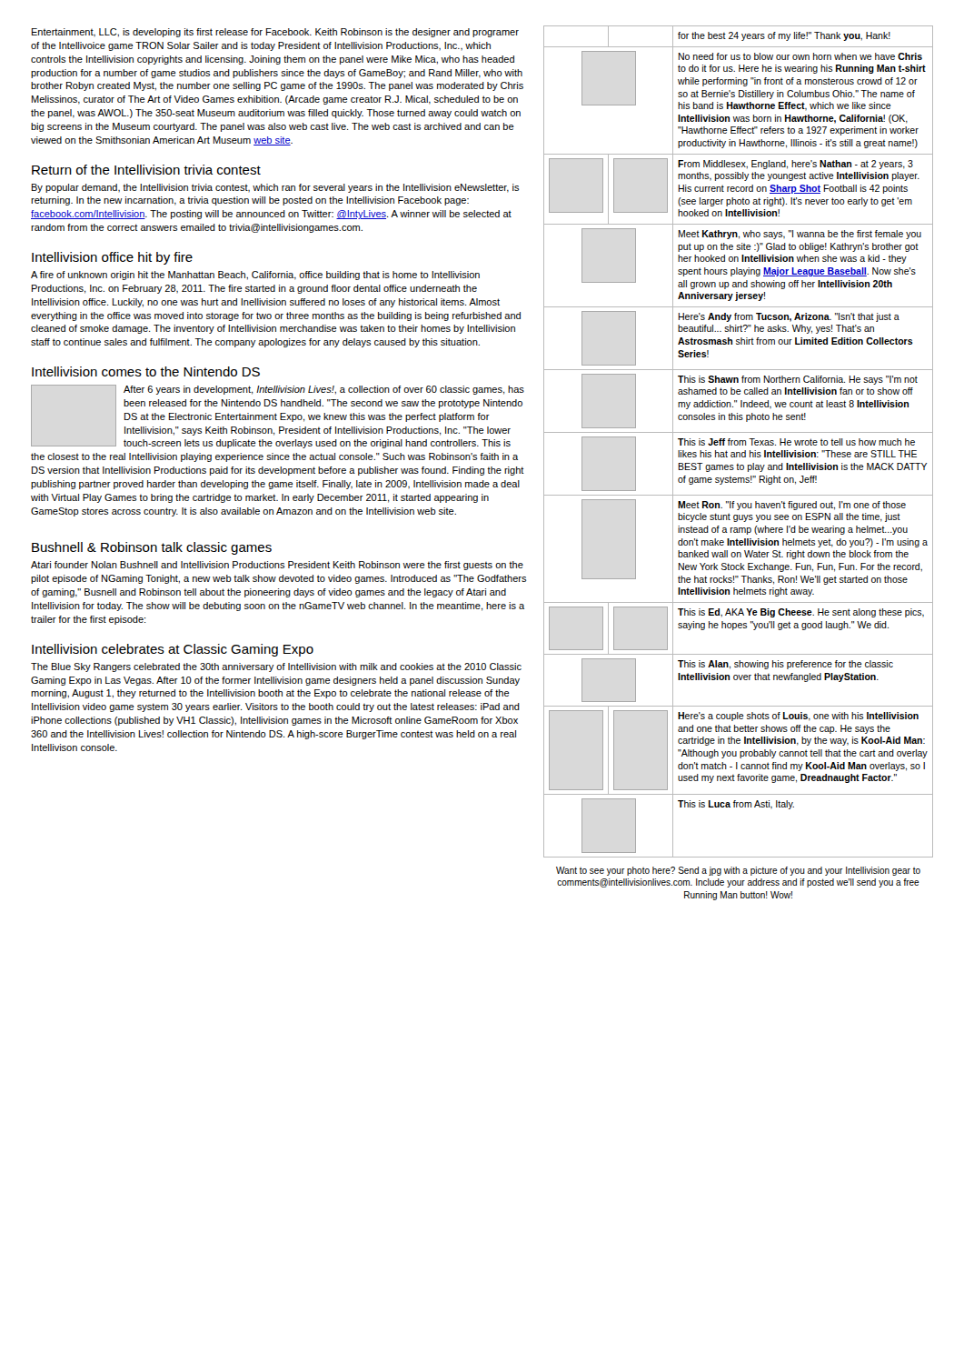Entertainment, LLC, is developing its first release for Facebook. Keith Robinson is the designer and programer of the Intellivoice game TRON Solar Sailer and is today President of Intellivision Productions, Inc., which controls the Intellivision copyrights and licensing. Joining them on the panel were Mike Mica, who has headed production for a number of game studios and publishers since the days of GameBoy; and Rand Miller, who with brother Robyn created Myst, the number one selling PC game of the 1990s. The panel was moderated by Chris Melissinos, curator of The Art of Video Games exhibition. (Arcade game creator R.J. Mical, scheduled to be on the panel, was AWOL.) The 350-seat Museum auditorium was filled quickly. Those turned away could watch on big screens in the Museum courtyard. The panel was also web cast live. The web cast is archived and can be viewed on the Smithsonian American Art Museum web site.
Return of the Intellivision trivia contest
By popular demand, the Intellivision trivia contest, which ran for several years in the Intellivision eNewsletter, is returning. In the new incarnation, a trivia question will be posted on the Intellivision Facebook page: facebook.com/Intellivision. The posting will be announced on Twitter: @IntyLives. A winner will be selected at random from the correct answers emailed to trivia@intellivisiongames.com.
Intellivision office hit by fire
A fire of unknown origin hit the Manhattan Beach, California, office building that is home to Intellivision Productions, Inc. on February 28, 2011. The fire started in a ground floor dental office underneath the Intellivision office. Luckily, no one was hurt and Inellivision suffered no loses of any historical items. Almost everything in the office was moved into storage for two or three months as the building is being refurbished and cleaned of smoke damage. The inventory of Intellivision merchandise was taken to their homes by Intellivision staff to continue sales and fulfilment. The company apologizes for any delays caused by this situation.
Intellivision comes to the Nintendo DS
After 6 years in development, Intellivision Lives!, a collection of over 60 classic games, has been released for the Nintendo DS handheld. "The second we saw the prototype Nintendo DS at the Electronic Entertainment Expo, we knew this was the perfect platform for Intellivision," says Keith Robinson, President of Intellivision Productions, Inc. "The lower touch-screen lets us duplicate the overlays used on the original hand controllers. This is the closest to the real Intellivision playing experience since the actual console." Such was Robinson's faith in a DS version that Intellivision Productions paid for its development before a publisher was found. Finding the right publishing partner proved harder than developing the game itself. Finally, late in 2009, Intellivision made a deal with Virtual Play Games to bring the cartridge to market. In early December 2011, it started appearing in GameStop stores across country. It is also available on Amazon and on the Intellivision web site.
Bushnell & Robinson talk classic games
Atari founder Nolan Bushnell and Intellivision Productions President Keith Robinson were the first guests on the pilot episode of NGaming Tonight, a new web talk show devoted to video games. Introduced as "The Godfathers of gaming," Busnell and Robinson tell about the pioneering days of video games and the legacy of Atari and Intellivision for today. The show will be debuting soon on the nGameTV web channel. In the meantime, here is a trailer for the first episode:
Intellivision celebrates at Classic Gaming Expo
The Blue Sky Rangers celebrated the 30th anniversary of Intellivision with milk and cookies at the 2010 Classic Gaming Expo in Las Vegas. After 10 of the former Intellivision game designers held a panel discussion Sunday morning, August 1, they returned to the Intellivision booth at the Expo to celebrate the national release of the Intellivision video game system 30 years earlier. Visitors to the booth could try out the latest releases: iPad and iPhone collections (published by VH1 Classic), Intellivision games in the Microsoft online GameRoom for Xbox 360 and the Intellivision Lives! collection for Nintendo DS. A high-score BurgerTime contest was held on a real Intellivison console.
| | | for the best 24 years of my life!" Thank you , Hank! |
| | No need for us to blow our own horn when we have Chris to do it for us. Here he is wearing his Running Man t-shirt while performing "in front of a monsterous crowd of 12 or so at Bernie's Distillery in Columbus Ohio." The name of his band is Hawthorne Effect , which we like since Intellivision was born in Hawthorne, California ! (OK, "Hawthorne Effect" refers to a 1927 experiment in worker productivity in Hawthorne, Illinois - it's still a great name!) |
| | | F rom Middlesex, England, here's Nathan - at 2 years, 3 months, possibly the youngest active Intellivision player. His current record on Sharp Shot Football is 42 points (see larger photo at right). It's never too early to get 'em hooked on Intellivision ! |
| | Meet Kathryn , who says, "I wanna be the first female you put up on the site :)" Glad to oblige! Kathryn's brother got her hooked on Intellivision when she was a kid - they spent hours playing Major League Baseball . Now she's all grown up and showing off her Intellivision 20th Anniversary jersey ! |
| | Here's Andy from Tucson, Arizona . "Isn't that just a beautiful... shirt?" he asks. Why, yes! That's an Astrosmash shirt from our Limited Edition Collectors Series ! |
| | T his is Shawn from Northern California. He says "I'm not ashamed to be called an Intellivision fan or to show off my addiction." Indeed, we count at least 8 Intellivision consoles in this photo he sent! |
| | T his is Jeff from Texas. He wrote to tell us how much he likes his hat and his Intellivision : "These are STILL THE BEST games to play and Intellivision is the MACK DATTY of game systems!" Right on, Jeff! |
| | M eet Ron . "If you haven't figured out, I'm one of those bicycle stunt guys you see on ESPN all the time, just instead of a ramp (where I'd be wearing a helmet...you don't make Intellivision helmets yet, do you?) - I'm using a banked wall on Water St. right down the block from the New York Stock Exchange. Fun, Fun, Fun. For the record, the hat rocks!" Thanks, Ron! We'll get started on those Intellivision helmets right away. |
| | | T his is Ed , AKA Ye Big Cheese . He sent along these pics, saying he hopes "you'll get a good laugh." We did. |
| | T his is Alan , showing his preference for the classic Intellivision over that newfangled PlayStation . |
| | | H ere's a couple shots of Louis , one with his Intellivision and one that better shows off the cap. He says the cartridge in the Intellivision , by the way, is Kool-Aid Man : "Although you probably cannot tell that the cart and overlay don't match - I cannot find my Kool-Aid Man overlays, so I used my next favorite game, Dreadnaught Factor ." |
| | T his is Luca from Asti, Italy. |
Want to see your photo here? Send a jpg with a picture of you and your Intellivision gear to comments@intellivisionlives.com. Include your address and if posted we'll send you a free Running Man button! Wow!